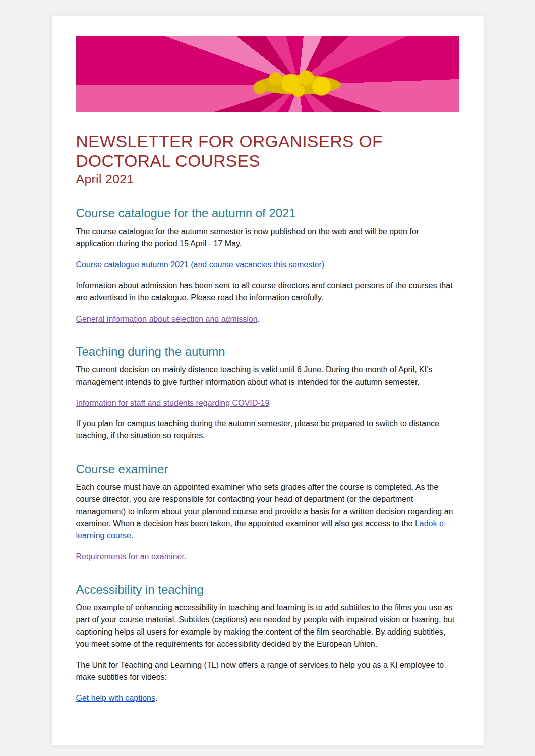NEWSLETTER FOR ORGANISERS OF DOCTORAL COURSES April 2021
Course catalogue for the autumn of 2021
The course catalogue for the autumn semester is now published on the web and will be open for application during the period 15 April - 17 May.
Course catalogue autumn 2021 (and course vacancies this semester)
Information about admission has been sent to all course directors and contact persons of the courses that are advertised in the catalogue. Please read the information carefully.
General information about selection and admission.
Teaching during the autumn
The current decision on mainly distance teaching is valid until 6 June. During the month of April, KI’s management intends to give further information about what is intended for the autumn semester.
Information for staff and students regarding COVID-19
If you plan for campus teaching during the autumn semester, please be prepared to switch to distance teaching, if the situation so requires.
Course examiner
Each course must have an appointed examiner who sets grades after the course is completed. As the course director, you are responsible for contacting your head of department (or the department management) to inform about your planned course and provide a basis for a written decision regarding an examiner. When a decision has been taken, the appointed examiner will also get access to the Ladok e-learning course.
Requirements for an examiner.
Accessibility in teaching
One example of enhancing accessibility in teaching and learning is to add subtitles to the films you use as part of your course material. Subtitles (captions) are needed by people with impaired vision or hearing, but captioning helps all users for example by making the content of the film searchable. By adding subtitles, you meet some of the requirements for accessibility decided by the European Union.
The Unit for Teaching and Learning (TL) now offers a range of services to help you as a KI employee to make subtitles for videos:
Get help with captions.